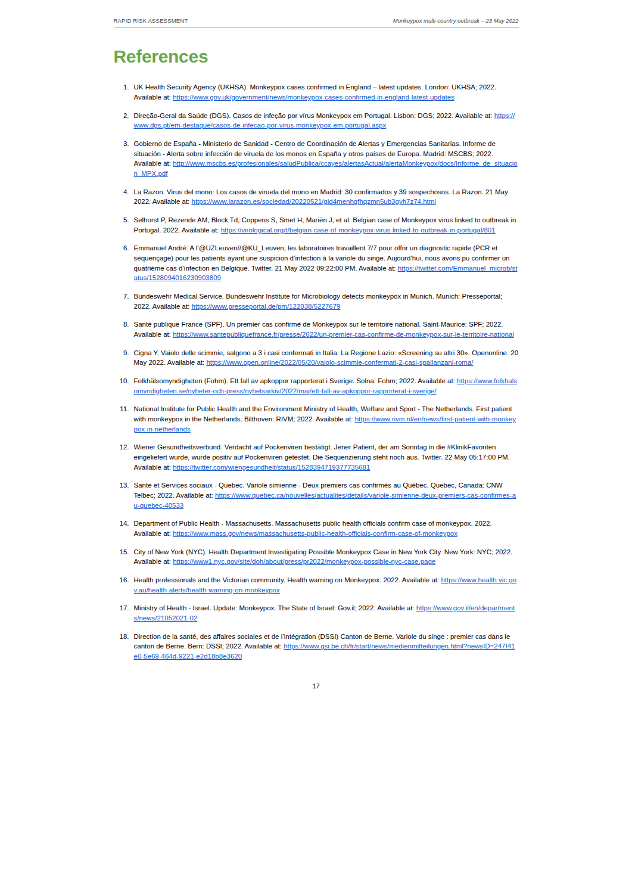RAPID RISK ASSESSMENT Monkeypox multi-country outbreak – 23 May 2022
References
UK Health Security Agency (UKHSA). Monkeypox cases confirmed in England – latest updates. London: UKHSA; 2022. Available at: https://www.gov.uk/government/news/monkeypox-cases-confirmed-in-england-latest-updates
Direção-Geral da Saúde (DGS). Casos de infeção por vírus Monkeypox em Portugal. Lisbon: DGS; 2022. Available at: https://www.dgs.pt/em-destaque/casos-de-infecao-por-virus-monkeypox-em-portugal.aspx
Gobierno de España - Ministerio de Sanidad - Centro de Coordinación de Alertas y Emergencias Sanitarias. Informe de situación - Alerta sobre infección de viruela de los monos en España y otros países de Europa. Madrid: MSCBS; 2022. Available at: http://www.mscbs.es/profesionales/saludPublica/ccayes/alertasActual/alertaMonkeypox/docs/Informe_de_situacion_MPX.pdf
La Razon. Virus del mono: Los casos de viruela del mono en Madrid: 30 confirmados y 39 sospechosos. La Razon. 21 May 2022. Available at: https://www.larazon.es/sociedad/20220521/gid4menhqfhqzmn5ub3gyh7z74.html
Selhorst P, Rezende AM, Block Td, Coppens S, Smet H, Mariën J, et al. Belgian case of Monkeypox virus linked to outbreak in Portugal. 2022. Available at: https://virological.org/t/belgian-case-of-monkeypox-virus-linked-to-outbreak-in-portugal/801
Emmanuel André. A l’@UZLeuven//@KU_Leuven, les laboratoires travaillent 7/7 pour offrir un diagnostic rapide (PCR et séquençage) pour les patients ayant une suspicion d’infection à la variole du singe. Aujourd’hui, nous avons pu confirmer un quatrième cas d’infection en Belgique. Twitter. 21 May 2022 09:22:00 PM. Available at: https://twitter.com/Emmanuel_microb/status/1528094016230903809
Bundeswehr Medical Service. Bundeswehr Institute for Microbiology detects monkeypox in Munich. Munich: Presseportal; 2022. Available at: https://www.presseportal.de/pm/122038/5227679
Santé publique France (SPF). Un premier cas confirmé de Monkeypox sur le territoire national. Saint-Maurice: SPF; 2022. Available at: https://www.santepubliquefrance.fr/presse/2022/un-premier-cas-confirme-de-monkeypox-sur-le-territoire-national
Cigna Y. Vaiolo delle scimmie, salgono a 3 i casi confermati in Italia. La Regione Lazio: «Screening su altri 30». Openonline. 20 May 2022. Available at: https://www.open.online/2022/05/20/vaiolo-scimmie-confermati-2-casi-spallanzani-roma/
Folkhälsomyndigheten (Fohm). Ett fall av apkoppor rapporterat i Sverige. Solna: Fohm; 2022. Available at: https://www.folkhalsomyndigheten.se/nyheter-och-press/nyhetsarkiv/2022/maj/ett-fall-av-apkoppor-rapporterat-i-sverige/
National Institute for Public Health and the Environment Ministry of Health, Welfare and Sport - The Netherlands. First patient with monkeypox in the Netherlands. Bilthoven: RIVM; 2022. Available at: https://www.rivm.nl/en/news/first-patient-with-monkeypox-in-netherlands
Wiener Gesundheitsverbund. Verdacht auf Pockenviren bestätigt. Jener Patient, der am Sonntag in die #KlinikFavoriten eingeliefert wurde, wurde positiv auf Pockenviren getestet. Die Sequenzierung steht noch aus. Twitter. 22 May 05:17:00 PM. Available at: https://twitter.com/wiengesundheit/status/1528394719377735681
Santé et Services sociaux - Quebec. Variole simienne - Deux premiers cas confirmés au Québec. Quebec, Canada: CNW Telbec; 2022. Available at: https://www.quebec.ca/nouvelles/actualites/details/variole-simienne-deux-premiers-cas-confirmes-au-quebec-40533
Department of Public Health - Massachusetts. Massachusetts public health officials confirm case of monkeypox. 2022. Available at: https://www.mass.gov/news/massachusetts-public-health-officials-confirm-case-of-monkeypox
City of New York (NYC). Health Department Investigating Possible Monkeypox Case in New York City. New York: NYC; 2022. Available at: https://www1.nyc.gov/site/doh/about/press/pr2022/monkeypox-possible-nyc-case.page
Health professionals and the Victorian community. Health warning on Monkeypox. 2022. Available at: https://www.health.vic.gov.au/health-alerts/health-warning-on-monkeypox
Ministry of Health - Israel. Update: Monkeypox. The State of Israel: Gov.il; 2022. Available at: https://www.gov.il/en/departments/news/21052021-02
Direction de la santé, des affaires sociales et de l’intégration (DSSI) Canton de Berne. Variole du singe : premier cas dans le canton de Berne. Bern: DSSI; 2022. Available at: https://www.gsi.be.ch/fr/start/news/medienmitteilungen.html?newsID=247f41e0-5e69-464d-9221-e2d18b8e3620
17